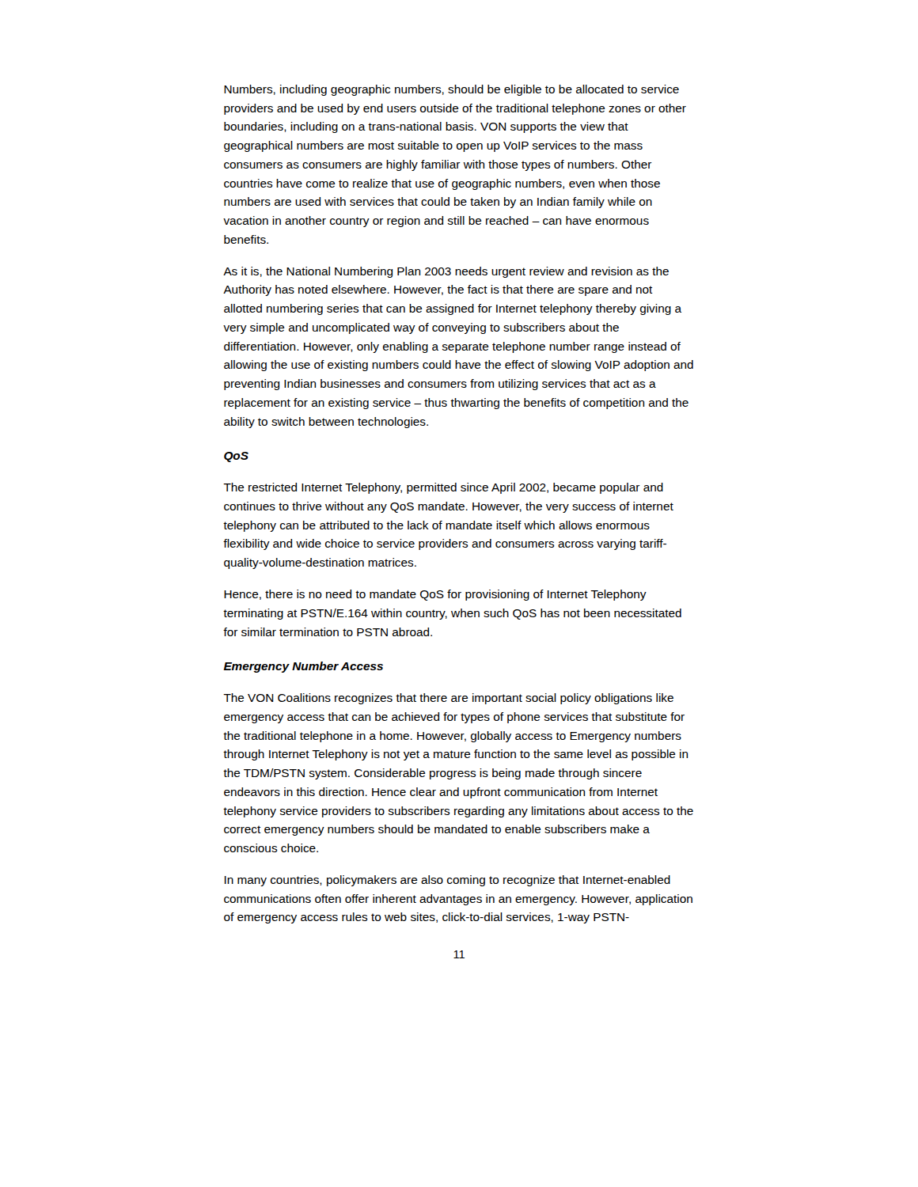Numbers, including geographic numbers, should be eligible to be allocated to service providers and be used by end users outside of the traditional telephone zones or other boundaries, including on a trans-national basis. VON supports the view that geographical numbers are most suitable to open up VoIP services to the mass consumers as consumers are highly familiar with those types of numbers. Other countries have come to realize that use of geographic numbers, even when those numbers are used with services that could be taken by an Indian family while on vacation in another country or region and still be reached – can have enormous benefits.
As it is, the National Numbering Plan 2003 needs urgent review and revision as the Authority has noted elsewhere. However, the fact is that there are spare and not allotted numbering series that can be assigned for Internet telephony thereby giving a very simple and uncomplicated way of conveying to subscribers about the differentiation. However, only enabling a separate telephone number range instead of allowing the use of existing numbers could have the effect of slowing VoIP adoption and preventing Indian businesses and consumers from utilizing services that act as a replacement for an existing service – thus thwarting the benefits of competition and the ability to switch between technologies.
QoS
The restricted Internet Telephony, permitted since April 2002, became popular and continues to thrive without any QoS mandate. However, the very success of internet telephony can be attributed to the lack of mandate itself which allows enormous flexibility and wide choice to service providers and consumers across varying tariff-quality-volume-destination matrices.
Hence, there is no need to mandate QoS for provisioning of Internet Telephony terminating at PSTN/E.164 within country, when such QoS has not been necessitated for similar termination to PSTN abroad.
Emergency Number Access
The VON Coalitions recognizes that there are important social policy obligations like emergency access that can be achieved for types of phone services that substitute for the traditional telephone in a home. However, globally access to Emergency numbers through Internet Telephony is not yet a mature function to the same level as possible in the TDM/PSTN system. Considerable progress is being made through sincere endeavors in this direction. Hence clear and upfront communication from Internet telephony service providers to subscribers regarding any limitations about access to the correct emergency numbers should be mandated to enable subscribers make a conscious choice.
In many countries, policymakers are also coming to recognize that Internet-enabled communications often offer inherent advantages in an emergency. However, application of emergency access rules to web sites, click-to-dial services, 1-way PSTN-
11